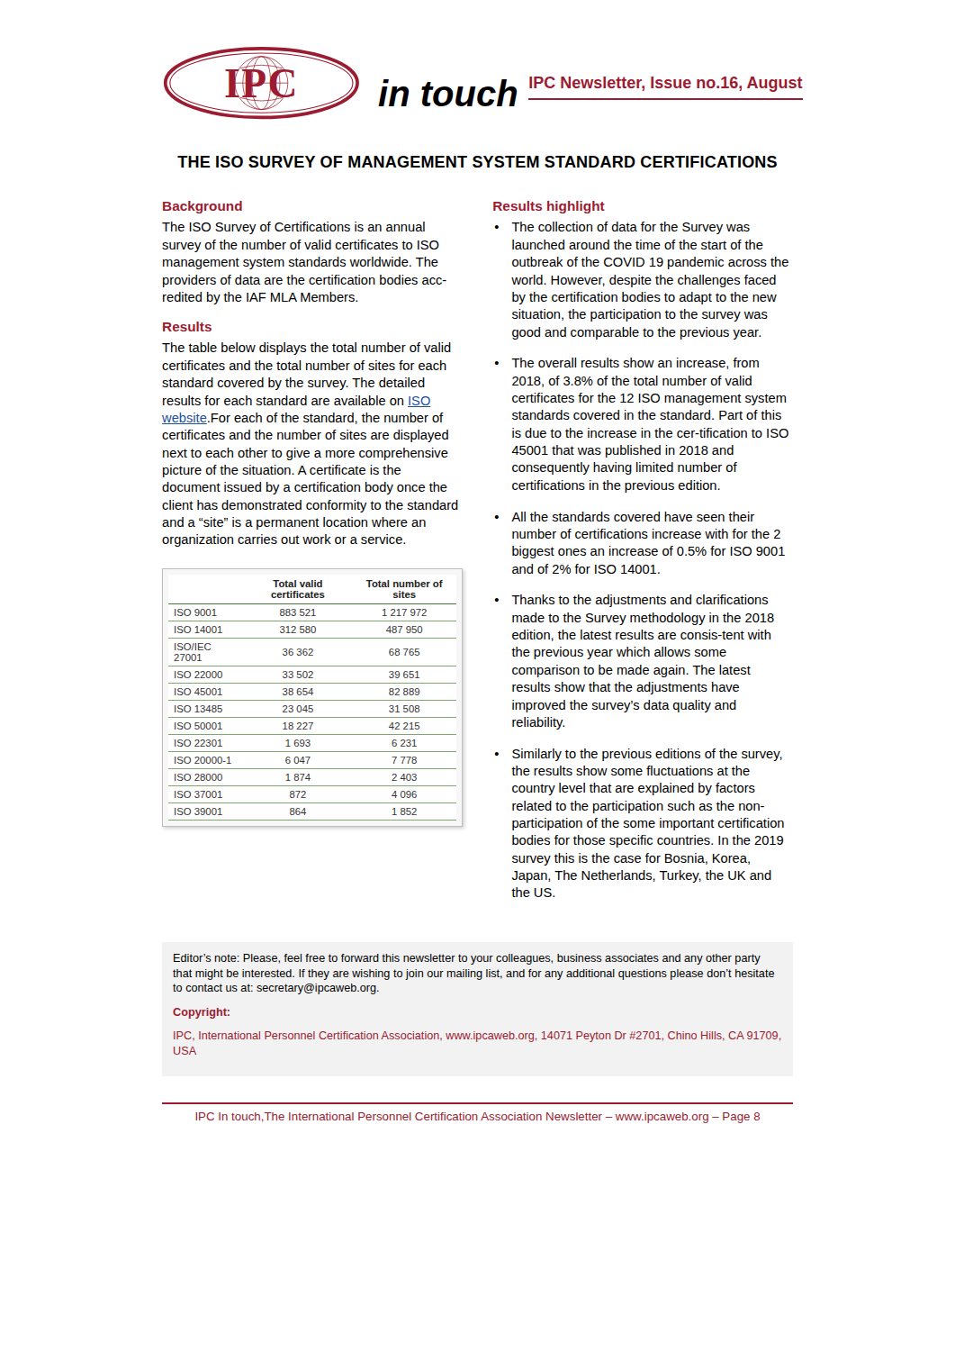IPC
in touch
IPC Newsletter, Issue no.16, August
THE ISO SURVEY OF MANAGEMENT SYSTEM STANDARD CERTIFICATIONS
Background
The ISO Survey of Certifications is an annual survey of the number of valid certificates to ISO management system standards worldwide. The providers of data are the certification bodies acc-redited by the IAF MLA Members.
Results
The table below displays the total number of valid certificates and the total number of sites for each standard covered by the survey. The detailed results for each standard are available on ISO website.For each of the standard, the number of certificates and the number of sites are displayed next to each other to give a more comprehensive picture of the situation. A certificate is the document issued by a certification body once the client has demonstrated conformity to the standard and a “site” is a permanent location where an organization carries out work or a service.
| | Total valid certificates | Total number of sites |
| --- | --- | --- |
| ISO 9001 | 883 521 | 1 217 972 |
| ISO 14001 | 312 580 | 487 950 |
| ISO/IEC 27001 | 36 362 | 68 765 |
| ISO 22000 | 33 502 | 39 651 |
| ISO 45001 | 38 654 | 82 889 |
| ISO 13485 | 23 045 | 31 508 |
| ISO 50001 | 18 227 | 42 215 |
| ISO 22301 | 1 693 | 6 231 |
| ISO 20000-1 | 6 047 | 7 778 |
| ISO 28000 | 1 874 | 2 403 |
| ISO 37001 | 872 | 4 096 |
| ISO 39001 | 864 | 1 852 |
Results highlight
The collection of data for the Survey was launched around the time of the start of the outbreak of the COVID 19 pandemic across the world. However, despite the challenges faced by the certification bodies to adapt to the new situation, the participation to the survey was good and comparable to the previous year.
The overall results show an increase, from 2018, of 3.8% of the total number of valid certificates for the 12 ISO management system standards covered in the standard. Part of this is due to the increase in the cer-tification to ISO 45001 that was published in 2018 and consequently having limited number of certifications in the previous edition.
All the standards covered have seen their number of certifications increase with for the 2 biggest ones an increase of 0.5% for ISO 9001 and of 2% for ISO 14001.
Thanks to the adjustments and clarifications made to the Survey methodology in the 2018 edition, the latest results are consis-tent with the previous year which allows some comparison to be made again. The latest results show that the adjustments have improved the survey’s data quality and reliability.
Similarly to the previous editions of the survey, the results show some fluctuations at the country level that are explained by factors related to the participation such as the non-participation of the some important certification bodies for those specific countries. In the 2019 survey this is the case for Bosnia, Korea, Japan, The Netherlands, Turkey, the UK and the US.
Editor’s note: Please, feel free to forward this newsletter to your colleagues, business associates and any other party that might be interested. If they are wishing to join our mailing list, and for any additional questions please don’t hesitate to contact us at: secretary@ipcaweb.org.
Copyright:
IPC, International Personnel Certification Association, www.ipcaweb.org, 14071 Peyton Dr #2701, Chino Hills, CA 91709, USA
IPC In touch,The International Personnel Certification Association Newsletter – www.ipcaweb.org – Page 8